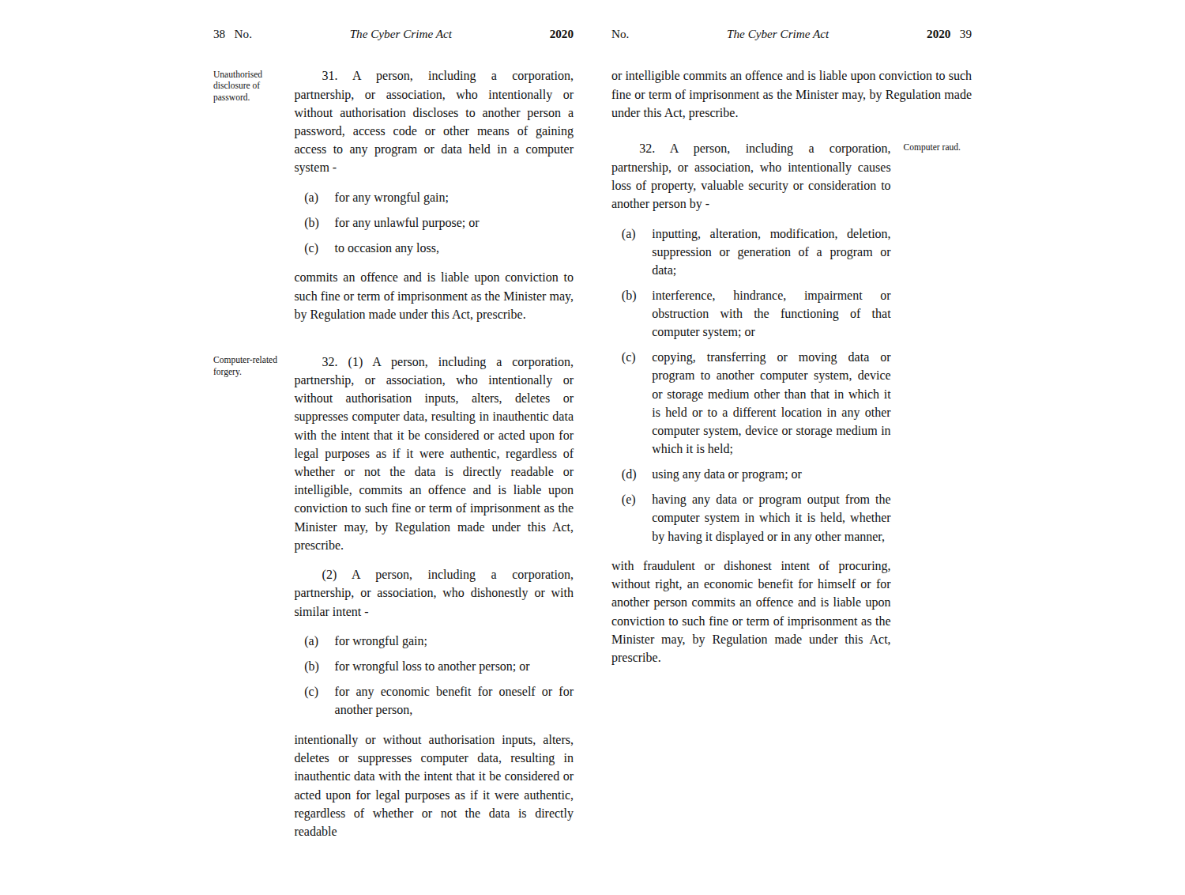38 No. The Cyber Crime Act 2020
Unauthorised disclosure of password.
31. A person, including a corporation, partnership, or association, who intentionally or without authorisation discloses to another person a password, access code or other means of gaining access to any program or data held in a computer system -
for any wrongful gain;
for any unlawful purpose; or
to occasion any loss,
commits an offence and is liable upon conviction to such fine or term of imprisonment as the Minister may, by Regulation made under this Act, prescribe.
Computer-related forgery.
32. (1) A person, including a corporation, partnership, or association, who intentionally or without authorisation inputs, alters, deletes or suppresses computer data, resulting in inauthentic data with the intent that it be considered or acted upon for legal purposes as if it were authentic, regardless of whether or not the data is directly readable or intelligible, commits an offence and is liable upon conviction to such fine or term of imprisonment as the Minister may, by Regulation made under this Act, prescribe.
(2) A person, including a corporation, partnership, or association, who dishonestly or with similar intent -
for wrongful gain;
for wrongful loss to another person; or
for any economic benefit for oneself or for another person,
intentionally or without authorisation inputs, alters, deletes or suppresses computer data, resulting in inauthentic data with the intent that it be considered or acted upon for legal purposes as if it were authentic, regardless of whether or not the data is directly readable
No. The Cyber Crime Act 2020 39
or intelligible commits an offence and is liable upon conviction to such fine or term of imprisonment as the Minister may, by Regulation made under this Act, prescribe.
32. A person, including a corporation, partnership, or association, who intentionally causes loss of property, valuable security or consideration to another person by -
inputting, alteration, modification, deletion, suppression or generation of a program or data;
interference, hindrance, impairment or obstruction with the functioning of that computer system; or
copying, transferring or moving data or program to another computer system, device or storage medium other than that in which it is held or to a different location in any other computer system, device or storage medium in which it is held;
using any data or program; or
having any data or program output from the computer system in which it is held, whether by having it displayed or in any other manner,
with fraudulent or dishonest intent of procuring, without right, an economic benefit for himself or for another person commits an offence and is liable upon conviction to such fine or term of imprisonment as the Minister may, by Regulation made under this Act, prescribe.
Computer raud.